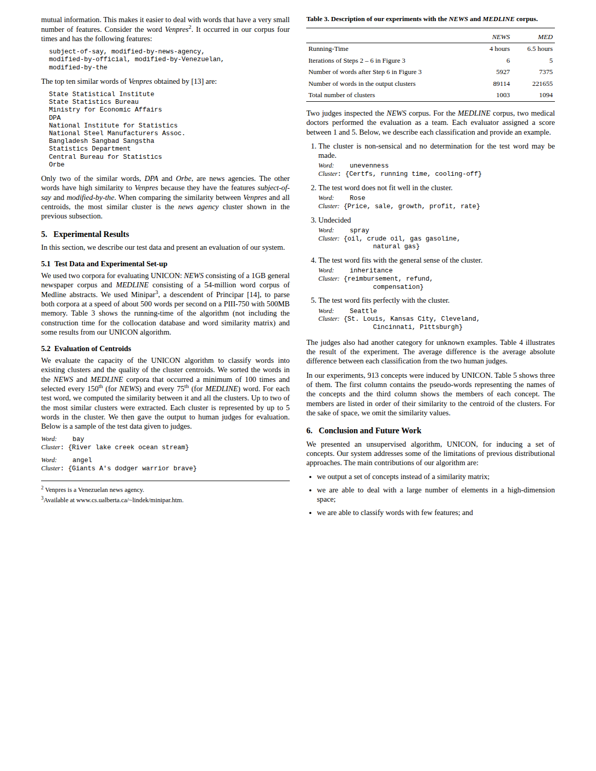mutual information. This makes it easier to deal with words that have a very small number of features. Consider the word Venpres2. It occurred in our corpus four times and has the following features:
subject-of-say, modified-by-news-agency, modified-by-official, modified-by-Venezuelan, modified-by-the
The top ten similar words of Venpres obtained by [13] are:
State Statistical Institute State Statistics Bureau Ministry for Economic Affairs DPA National Institute for Statistics National Steel Manufacturers Assoc. Bangladesh Sangbad Sangstha Statistics Department Central Bureau for Statistics Orbe
Only two of the similar words, DPA and Orbe, are news agencies. The other words have high similarity to Venpres because they have the features subject-of-say and modified-by-the. When comparing the similarity between Venpres and all centroids, the most similar cluster is the news agency cluster shown in the previous subsection.
5. Experimental Results
In this section, we describe our test data and present an evaluation of our system.
5.1 Test Data and Experimental Set-up
We used two corpora for evaluating UNICON: NEWS consisting of a 1GB general newspaper corpus and MEDLINE consisting of a 54-million word corpus of Medline abstracts. We used Minipar3, a descendent of Principar [14], to parse both corpora at a speed of about 500 words per second on a PIII-750 with 500MB memory. Table 3 shows the running-time of the algorithm (not including the construction time for the collocation database and word similarity matrix) and some results from our UNICON algorithm.
5.2 Evaluation of Centroids
We evaluate the capacity of the UNICON algorithm to classify words into existing clusters and the quality of the cluster centroids. We sorted the words in the NEWS and MEDLINE corpora that occurred a minimum of 100 times and selected every 150th (for NEWS) and every 75th (for MEDLINE) word. For each test word, we computed the similarity between it and all the clusters. Up to two of the most similar clusters were extracted. Each cluster is represented by up to 5 words in the cluster. We then gave the output to human judges for evaluation. Below is a sample of the test data given to judges.
Word: bay
Cluster: {River lake creek ocean stream}
Word: angel
Cluster: {Giants A's dodger warrior brave}
2 Venpres is a Venezuelan news agency.
3Available at www.cs.ualberta.ca/~lindek/minipar.htm.
Table 3. Description of our experiments with the NEWS and MEDLINE corpus.
| | NEWS | MED |
| --- | --- | --- |
| Running-Time | 4 hours | 6.5 hours |
| Iterations of Steps 2 – 6 in Figure 3 | 6 | 5 |
| Number of words after Step 6 in Figure 3 | 5927 | 7375 |
| Number of words in the output clusters | 89114 | 221655 |
| Total number of clusters | 1003 | 1094 |
Two judges inspected the NEWS corpus. For the MEDLINE corpus, two medical doctors performed the evaluation as a team. Each evaluator assigned a score between 1 and 5. Below, we describe each classification and provide an example.
The cluster is non-sensical and no determination for the test word may be made.
Word: unevenness
Cluster: {Certfs, running time, cooling-off}
The test word does not fit well in the cluster.
Word: Rose
Cluster: {Price, sale, growth, profit, rate}
Undecided
Word: spray
Cluster: {oil, crude oil, gas gasoline,
natural gas}
The test word fits with the general sense of the cluster.
Word: inheritance
Cluster: {reimbursement, refund,
compensation}
The test word fits perfectly with the cluster.
Word: Seattle
Cluster: {St. Louis, Kansas City, Cleveland,
Cincinnati, Pittsburgh}
The judges also had another category for unknown examples. Table 4 illustrates the result of the experiment. The average difference is the average absolute difference between each classification from the two human judges.
In our experiments, 913 concepts were induced by UNICON. Table 5 shows three of them. The first column contains the pseudo-words representing the names of the concepts and the third column shows the members of each concept. The members are listed in order of their similarity to the centroid of the clusters. For the sake of space, we omit the similarity values.
6. Conclusion and Future Work
We presented an unsupervised algorithm, UNICON, for inducing a set of concepts. Our system addresses some of the limitations of previous distributional approaches. The main contributions of our algorithm are:
we output a set of concepts instead of a similarity matrix;
we are able to deal with a large number of elements in a high-dimension space;
we are able to classify words with few features; and